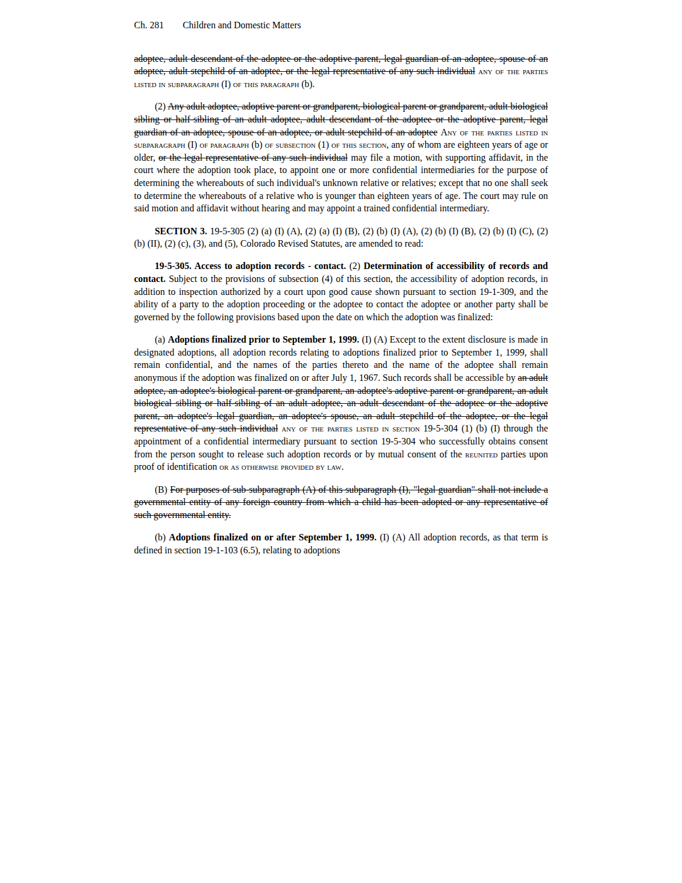Ch. 281 Children and Domestic Matters
adoptee, adult descendant of the adoptee or the adoptive parent, legal guardian of an adoptee, spouse of an adoptee, adult stepchild of an adoptee, or the legal representative of any such individual any of the parties listed in subparagraph (I) of this paragraph (b).
(2) Any adult adoptee, adoptive parent or grandparent, biological parent or grandparent, adult biological sibling or half-sibling of an adult adoptee, adult descendant of the adoptee or the adoptive parent, legal guardian of an adoptee, spouse of an adoptee, or adult stepchild of an adoptee Any of the parties listed in subparagraph (I) of paragraph (b) of subsection (1) of this section, any of whom are eighteen years of age or older, or the legal representative of any such individual may file a motion, with supporting affidavit, in the court where the adoption took place, to appoint one or more confidential intermediaries for the purpose of determining the whereabouts of such individual's unknown relative or relatives; except that no one shall seek to determine the whereabouts of a relative who is younger than eighteen years of age. The court may rule on said motion and affidavit without hearing and may appoint a trained confidential intermediary.
SECTION 3. 19-5-305 (2) (a) (I) (A), (2) (a) (I) (B), (2) (b) (I) (A), (2) (b) (I) (B), (2) (b) (I) (C), (2) (b) (II), (2) (c), (3), and (5), Colorado Revised Statutes, are amended to read:
19-5-305. Access to adoption records - contact. (2) Determination of accessibility of records and contact. Subject to the provisions of subsection (4) of this section, the accessibility of adoption records, in addition to inspection authorized by a court upon good cause shown pursuant to section 19-1-309, and the ability of a party to the adoption proceeding or the adoptee to contact the adoptee or another party shall be governed by the following provisions based upon the date on which the adoption was finalized:
(a) Adoptions finalized prior to September 1, 1999. (I) (A) Except to the extent disclosure is made in designated adoptions, all adoption records relating to adoptions finalized prior to September 1, 1999, shall remain confidential, and the names of the parties thereto and the name of the adoptee shall remain anonymous if the adoption was finalized on or after July 1, 1967. Such records shall be accessible by an adult adoptee, an adoptee's biological parent or grandparent, an adoptee's adoptive parent or grandparent, an adult biological sibling or half-sibling of an adult adoptee, an adult descendant of the adoptee or the adoptive parent, an adoptee's legal guardian, an adoptee's spouse, an adult stepchild of the adoptee, or the legal representative of any such individual any of the parties listed in section 19-5-304 (1) (b) (I) through the appointment of a confidential intermediary pursuant to section 19-5-304 who successfully obtains consent from the person sought to release such adoption records or by mutual consent of the reunited parties upon proof of identification or as otherwise provided by law.
(B) For purposes of sub-subparagraph (A) of this subparagraph (I), "legal guardian" shall not include a governmental entity of any foreign country from which a child has been adopted or any representative of such governmental entity.
(b) Adoptions finalized on or after September 1, 1999. (I) (A) All adoption records, as that term is defined in section 19-1-103 (6.5), relating to adoptions